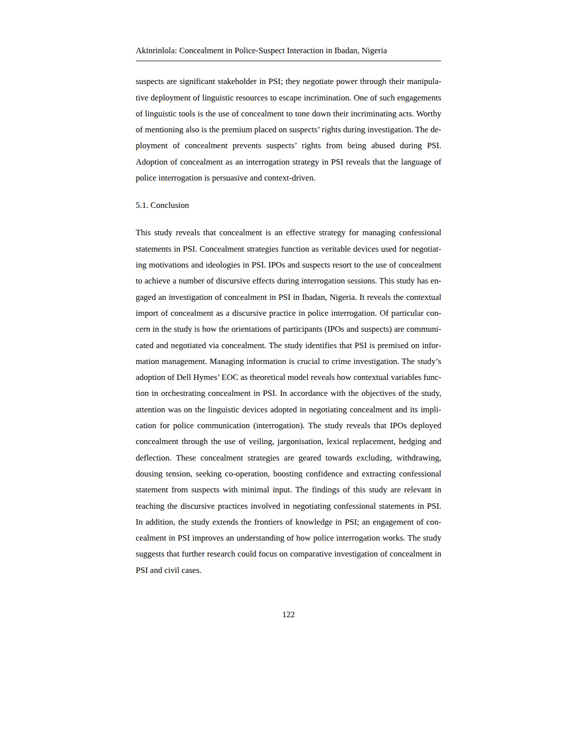Akinrinlola: Concealment in Police-Suspect Interaction in Ibadan, Nigeria
suspects are significant stakeholder in PSI; they negotiate power through their manipulative deployment of linguistic resources to escape incrimination. One of such engagements of linguistic tools is the use of concealment to tone down their incriminating acts. Worthy of mentioning also is the premium placed on suspects’ rights during investigation. The deployment of concealment prevents suspects’ rights from being abused during PSI. Adoption of concealment as an interrogation strategy in PSI reveals that the language of police interrogation is persuasive and context-driven.
5.1. Conclusion
This study reveals that concealment is an effective strategy for managing confessional statements in PSI. Concealment strategies function as veritable devices used for negotiating motivations and ideologies in PSI. IPOs and suspects resort to the use of concealment to achieve a number of discursive effects during interrogation sessions. This study has engaged an investigation of concealment in PSI in Ibadan, Nigeria. It reveals the contextual import of concealment as a discursive practice in police interrogation. Of particular concern in the study is how the orientations of participants (IPOs and suspects) are communicated and negotiated via concealment. The study identifies that PSI is premised on information management. Managing information is crucial to crime investigation. The study’s adoption of Dell Hymes’ EOC as theoretical model reveals how contextual variables function in orchestrating concealment in PSI. In accordance with the objectives of the study, attention was on the linguistic devices adopted in negotiating concealment and its implication for police communication (interrogation). The study reveals that IPOs deployed concealment through the use of veiling, jargonisation, lexical replacement, hedging and deflection. These concealment strategies are geared towards excluding, withdrawing, dousing tension, seeking co-operation, boosting confidence and extracting confessional statement from suspects with minimal input. The findings of this study are relevant in teaching the discursive practices involved in negotiating confessional statements in PSI. In addition, the study extends the frontiers of knowledge in PSI; an engagement of concealment in PSI improves an understanding of how police interrogation works. The study suggests that further research could focus on comparative investigation of concealment in PSI and civil cases.
122